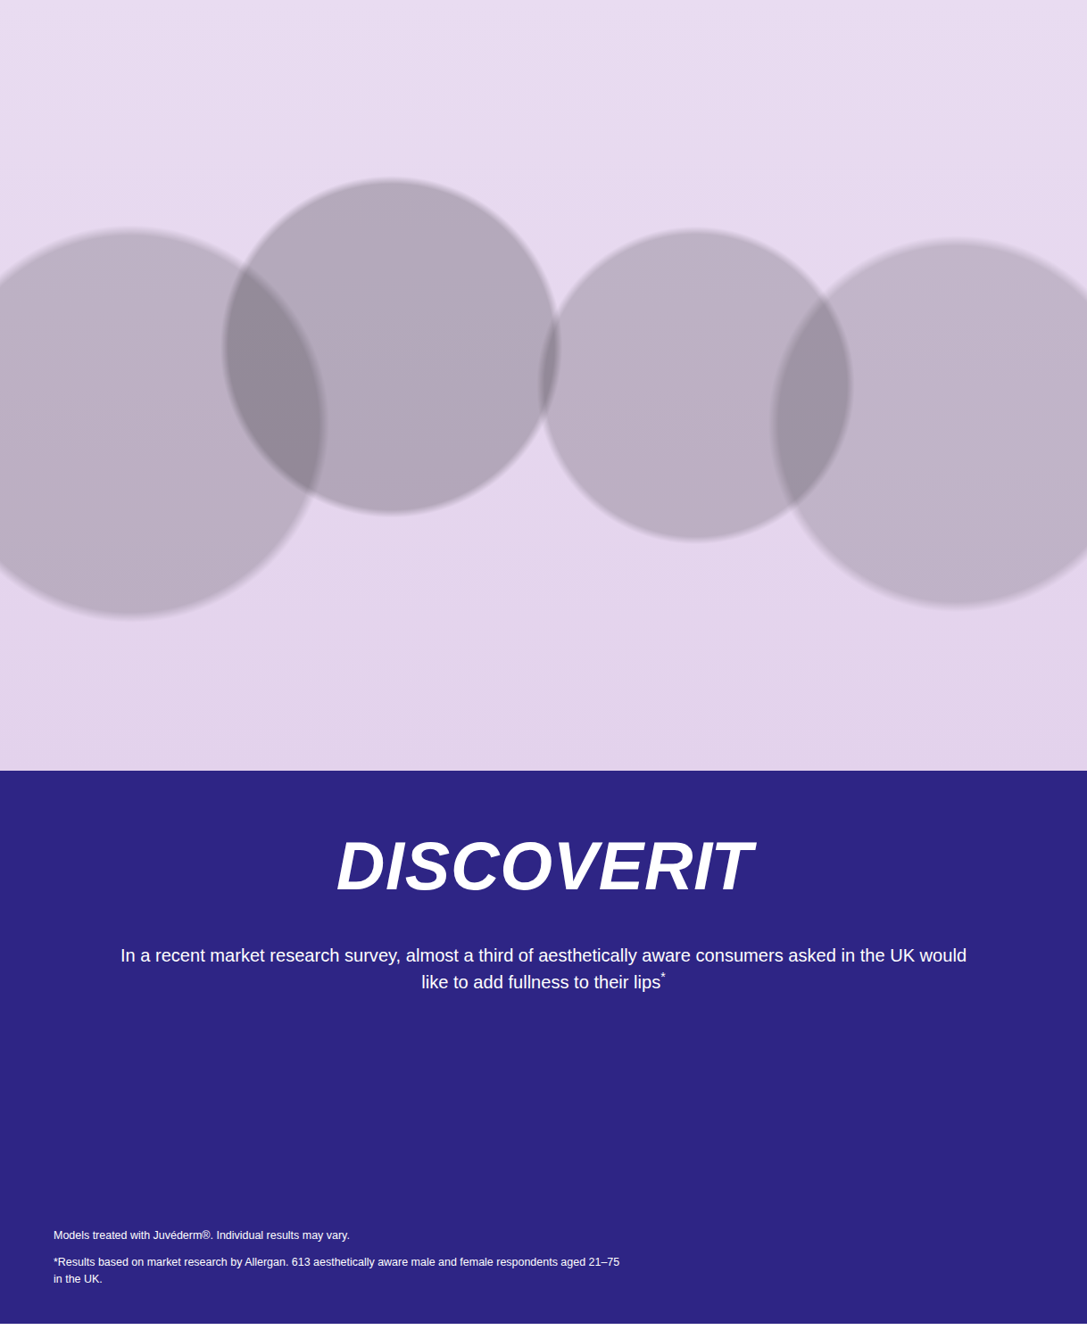DISCOVERIT
In a recent market research survey, almost a third of aesthetically aware consumers asked in the UK would like to add fullness to their lips*
Models treated with Juvéderm®. Individual results may vary.
*Results based on market research by Allergan. 613 aesthetically aware male and female respondents aged 21–75 in the UK.